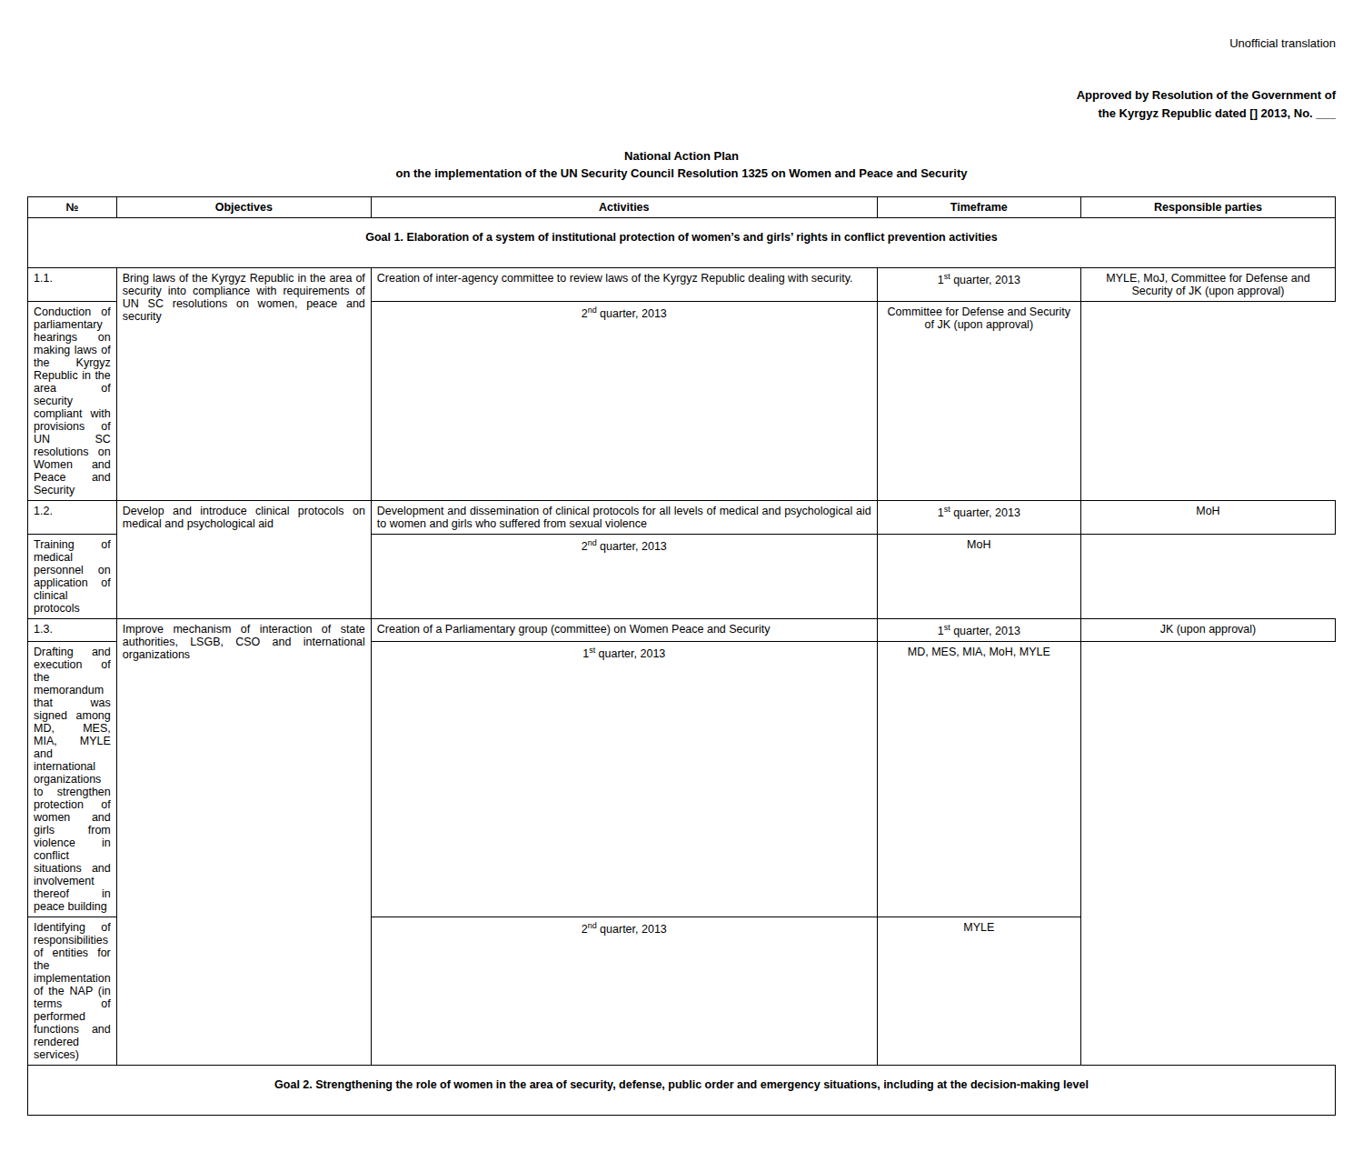Unofficial translation
Approved by Resolution of the Government of
the Kyrgyz Republic dated [] 2013, No. ___
National Action Plan
on the implementation of the UN Security Council Resolution 1325 on Women and Peace and Security
| № | Objectives | Activities | Timeframe | Responsible parties |
| --- | --- | --- | --- | --- |
| Goal 1. Elaboration of a system of institutional protection of women’s and girls’ rights in conflict prevention activities |
| 1.1. | Bring laws of the Kyrgyz Republic in the area of security into compliance with requirements of UN SC resolutions on women, peace and security | Creation of inter-agency committee to review laws of the Kyrgyz Republic dealing with security. | 1 st quarter, 2013 | MYLE, MoJ, Committee for Defense and Security of JK (upon approval) |
| Conduction of parliamentary hearings on making laws of the Kyrgyz Republic in the area of security compliant with provisions of UN SC resolutions on Women and Peace and Security | 2 nd quarter, 2013 | Committee for Defense and Security of JK (upon approval) |
| 1.2. | Develop and introduce clinical protocols on medical and psychological aid | Development and dissemination of clinical protocols for all levels of medical and psychological aid to women and girls who suffered from sexual violence | 1 st quarter, 2013 | MoH |
| Training of medical personnel on application of clinical protocols | 2 nd quarter, 2013 | MoH |
| 1.3. | Improve mechanism of interaction of state authorities, LSGB, CSO and international organizations | Creation of a Parliamentary group (committee) on Women Peace and Security | 1 st quarter, 2013 | JK (upon approval) |
| Drafting and execution of the memorandum that was signed among MD, MES, MIA, MYLE and international organizations to strengthen protection of women and girls from violence in conflict situations and involvement thereof in peace building | 1 st quarter, 2013 | MD, MES, MIA, MoH, MYLE |
| Identifying of responsibilities of entities for the implementation of the NAP (in terms of performed functions and rendered services) | 2 nd quarter, 2013 | MYLE |
| Goal 2. Strengthening the role of women in the area of security, defense, public order and emergency situations, including at the decision-making level |